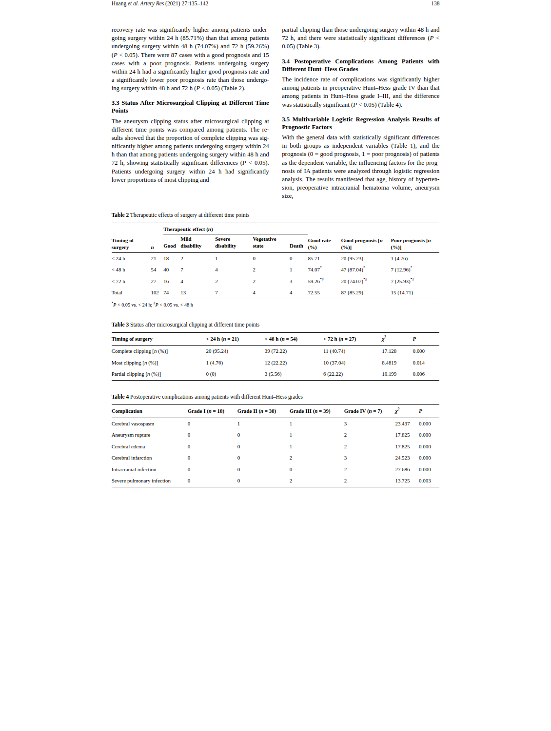Huang et al. Artery Res (2021) 27:135–142
138
recovery rate was significantly higher among patients undergoing surgery within 24 h (85.71%) than that among patients undergoing surgery within 48 h (74.07%) and 72 h (59.26%) (P < 0.05). There were 87 cases with a good prognosis and 15 cases with a poor prognosis. Patients undergoing surgery within 24 h had a significantly higher good prognosis rate and a significantly lower poor prognosis rate than those undergoing surgery within 48 h and 72 h (P < 0.05) (Table 2).
3.3 Status After Microsurgical Clipping at Different Time Points
The aneurysm clipping status after microsurgical clipping at different time points was compared among patients. The results showed that the proportion of complete clipping was significantly higher among patients undergoing surgery within 24 h than that among patients undergoing surgery within 48 h and 72 h, showing statistically significant differences (P < 0.05). Patients undergoing surgery within 24 h had significantly lower proportions of most clipping and
partial clipping than those undergoing surgery within 48 h and 72 h, and there were statistically significant differences (P < 0.05) (Table 3).
3.4 Postoperative Complications Among Patients with Different Hunt–Hess Grades
The incidence rate of complications was significantly higher among patients in preoperative Hunt–Hess grade IV than that among patients in Hunt–Hess grade I–III, and the difference was statistically significant (P < 0.05) (Table 4).
3.5 Multivariable Logistic Regression Analysis Results of Prognostic Factors
With the general data with statistically significant differences in both groups as independent variables (Table 1), and the prognosis (0 = good prognosis, 1 = poor prognosis) of patients as the dependent variable, the influencing factors for the prognosis of IA patients were analyzed through logistic regression analysis. The results manifested that age, history of hypertension, preoperative intracranial hematoma volume, aneurysm size,
Table 2 Therapeutic effects of surgery at different time points
| Timing of surgery | n | Therapeutic effect ( n ) | Good rate (%) | Good prognosis [ n (%)] | Poor prognosis [ n (%)] |
| --- | --- | --- | --- | --- | --- |
| Good | Mild disability | Severe disability | Vegetative state | Death |
| < 24 h | 21 | 18 | 2 | 1 | 0 | 0 | 85.71 | 20 (95.23) | 1 (4.76) |
| < 48 h | 54 | 40 | 7 | 4 | 2 | 1 | 74.07 * | 47 (87.04) * | 7 (12.96) * |
| < 72 h | 27 | 16 | 4 | 2 | 2 | 3 | 59.26 *# | 20 (74.07) *# | 7 (25.93) *# |
| Total | 102 | 74 | 13 | 7 | 4 | 4 | 72.55 | 87 (85.29) | 15 (14.71) |
*P < 0.05 vs. < 24 h; #P < 0.05 vs. < 48 h
Table 3 Status after microsurgical clipping at different time points
| Timing of surgery | < 24 h ( n = 21) | < 48 h ( n = 54) | < 72 h ( n = 27) | χ 2 | P |
| --- | --- | --- | --- | --- | --- |
| Complete clipping [ n (%)] | 20 (95.24) | 39 (72.22) | 11 (40.74) | 17.128 | 0.000 |
| Most clipping [ n (%)] | 1 (4.76) | 12 (22.22) | 10 (37.04) | 8.4819 | 0.014 |
| Partial clipping [ n (%)] | 0 (0) | 3 (5.56) | 6 (22.22) | 10.199 | 0.006 |
Table 4 Postoperative complications among patients with different Hunt–Hess grades
| Complication | Grade I ( n = 18) | Grade II ( n = 38) | Grade III ( n = 39) | Grade IV ( n = 7) | χ 2 | P |
| --- | --- | --- | --- | --- | --- | --- |
| Cerebral vasospasm | 0 | 1 | 1 | 3 | 23.437 | 0.000 |
| Aneurysm rupture | 0 | 0 | 1 | 2 | 17.825 | 0.000 |
| Cerebral edema | 0 | 0 | 1 | 2 | 17.825 | 0.000 |
| Cerebral infarction | 0 | 0 | 2 | 3 | 24.523 | 0.000 |
| Intracranial infection | 0 | 0 | 0 | 2 | 27.686 | 0.000 |
| Severe pulmonary infection | 0 | 0 | 2 | 2 | 13.725 | 0.003 |